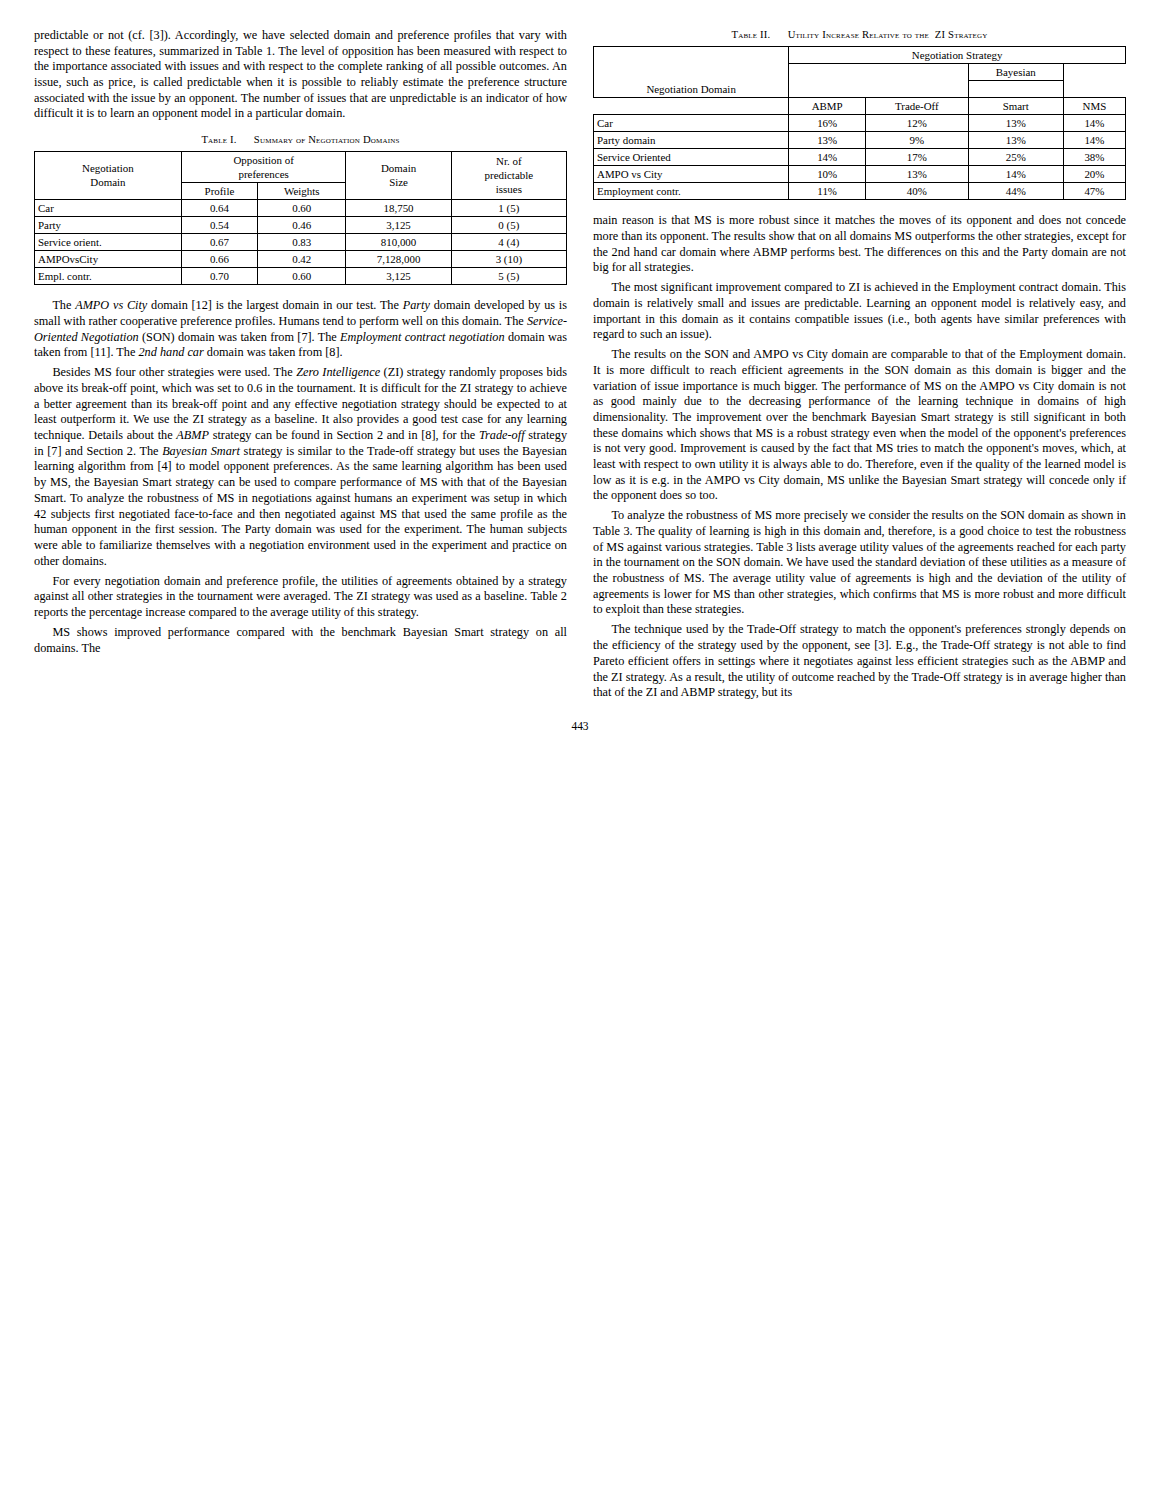predictable or not (cf. [3]). Accordingly, we have selected domain and preference profiles that vary with respect to these features, summarized in Table 1. The level of opposition has been measured with respect to the importance associated with issues and with respect to the complete ranking of all possible outcomes. An issue, such as price, is called predictable when it is possible to reliably estimate the preference structure associated with the issue by an opponent. The number of issues that are unpredictable is an indicator of how difficult it is to learn an opponent model in a particular domain.
Table I. Summary of Negotiation Domains
| Negotiation Domain | Opposition of preferences | Domain Size | Nr. of predictable issues |
| --- | --- | --- | --- |
| Profile | Weights |
| Car | 0.64 | 0.60 | 18,750 | 1 (5) |
| Party | 0.54 | 0.46 | 3,125 | 0 (5) |
| Service orient. | 0.67 | 0.83 | 810,000 | 4 (4) |
| AMPOvsCity | 0.66 | 0.42 | 7,128,000 | 3 (10) |
| Empl. contr. | 0.70 | 0.60 | 3,125 | 5 (5) |
The AMPO vs City domain [12] is the largest domain in our test. The Party domain developed by us is small with rather cooperative preference profiles. Humans tend to perform well on this domain. The Service-Oriented Negotiation (SON) domain was taken from [7]. The Employment contract negotiation domain was taken from [11]. The 2nd hand car domain was taken from [8].
Besides MS four other strategies were used. The Zero Intelligence (ZI) strategy randomly proposes bids above its break-off point, which was set to 0.6 in the tournament. It is difficult for the ZI strategy to achieve a better agreement than its break-off point and any effective negotiation strategy should be expected to at least outperform it. We use the ZI strategy as a baseline. It also provides a good test case for any learning technique. Details about the ABMP strategy can be found in Section 2 and in [8], for the Trade-off strategy in [7] and Section 2. The Bayesian Smart strategy is similar to the Trade-off strategy but uses the Bayesian learning algorithm from [4] to model opponent preferences. As the same learning algorithm has been used by MS, the Bayesian Smart strategy can be used to compare performance of MS with that of the Bayesian Smart. To analyze the robustness of MS in negotiations against humans an experiment was setup in which 42 subjects first negotiated face-to-face and then negotiated against MS that used the same profile as the human opponent in the first session. The Party domain was used for the experiment. The human subjects were able to familiarize themselves with a negotiation environment used in the experiment and practice on other domains.
For every negotiation domain and preference profile, the utilities of agreements obtained by a strategy against all other strategies in the tournament were averaged. The ZI strategy was used as a baseline. Table 2 reports the percentage increase compared to the average utility of this strategy.
MS shows improved performance compared with the benchmark Bayesian Smart strategy on all domains. The
Table II. Utility Increase Relative to the ZI Strategy
| Negotiation Domain | Negotiation Strategy |
| --- | --- |
| | | Bayesian | |
| | ABMP | Trade-Off | Smart | NMS |
| Car | 16% | 12% | 13% | 14% |
| Party domain | 13% | 9% | 13% | 14% |
| Service Oriented | 14% | 17% | 25% | 38% |
| AMPO vs City | 10% | 13% | 14% | 20% |
| Employment contr. | 11% | 40% | 44% | 47% |
main reason is that MS is more robust since it matches the moves of its opponent and does not concede more than its opponent. The results show that on all domains MS outperforms the other strategies, except for the 2nd hand car domain where ABMP performs best. The differences on this and the Party domain are not big for all strategies.
The most significant improvement compared to ZI is achieved in the Employment contract domain. This domain is relatively small and issues are predictable. Learning an opponent model is relatively easy, and important in this domain as it contains compatible issues (i.e., both agents have similar preferences with regard to such an issue).
The results on the SON and AMPO vs City domain are comparable to that of the Employment domain. It is more difficult to reach efficient agreements in the SON domain as this domain is bigger and the variation of issue importance is much bigger. The performance of MS on the AMPO vs City domain is not as good mainly due to the decreasing performance of the learning technique in domains of high dimensionality. The improvement over the benchmark Bayesian Smart strategy is still significant in both these domains which shows that MS is a robust strategy even when the model of the opponent's preferences is not very good. Improvement is caused by the fact that MS tries to match the opponent's moves, which, at least with respect to own utility it is always able to do. Therefore, even if the quality of the learned model is low as it is e.g. in the AMPO vs City domain, MS unlike the Bayesian Smart strategy will concede only if the opponent does so too.
To analyze the robustness of MS more precisely we consider the results on the SON domain as shown in Table 3. The quality of learning is high in this domain and, therefore, is a good choice to test the robustness of MS against various strategies. Table 3 lists average utility values of the agreements reached for each party in the tournament on the SON domain. We have used the standard deviation of these utilities as a measure of the robustness of MS. The average utility value of agreements is high and the deviation of the utility of agreements is lower for MS than other strategies, which confirms that MS is more robust and more difficult to exploit than these strategies.
The technique used by the Trade-Off strategy to match the opponent's preferences strongly depends on the efficiency of the strategy used by the opponent, see [3]. E.g., the Trade-Off strategy is not able to find Pareto efficient offers in settings where it negotiates against less efficient strategies such as the ABMP and the ZI strategy. As a result, the utility of outcome reached by the Trade-Off strategy is in average higher than that of the ZI and ABMP strategy, but its
443